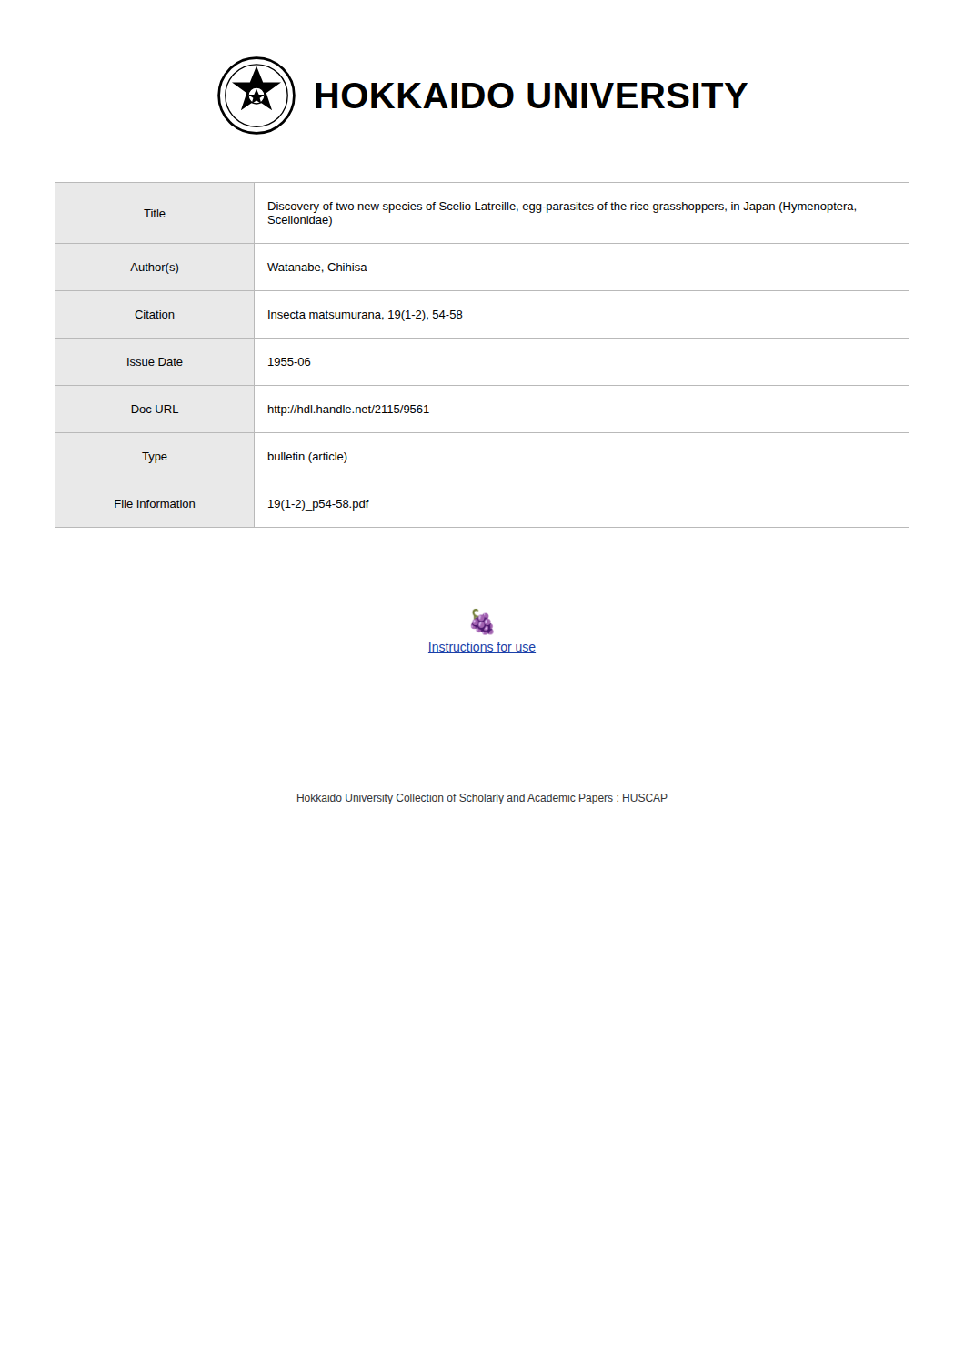HOKKAIDO UNIVERSITY
| Title | Discovery of two new species of Scelio Latreille, egg-parasites of the rice grasshoppers, in Japan (Hymenoptera, Scelionidae) |
| Author(s) | Watanabe, Chihisa |
| Citation | Insecta matsumurana, 19(1-2), 54-58 |
| Issue Date | 1955-06 |
| Doc URL | http://hdl.handle.net/2115/9561 |
| Type | bulletin (article) |
| File Information | 19(1-2)_p54-58.pdf |
🍇
Instructions for use
Hokkaido University Collection of Scholarly and Academic Papers : HUSCAP